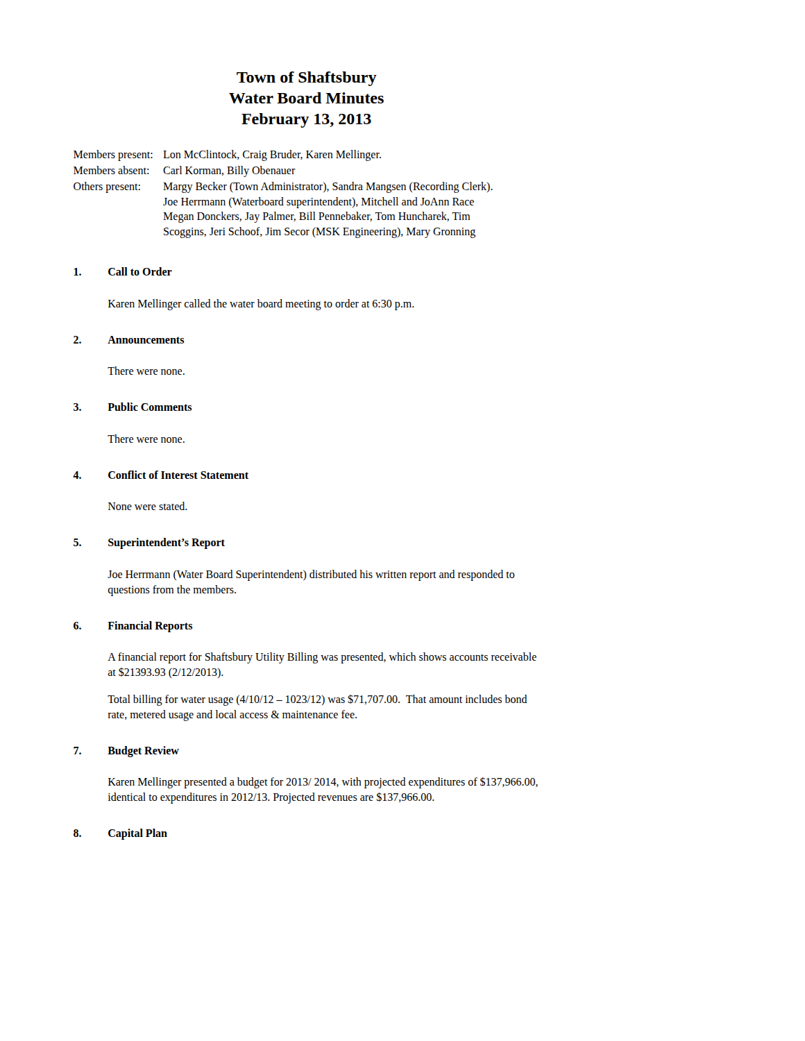Town of Shaftsbury
Water Board Minutes
February 13, 2013
| Members present: | Lon McClintock, Craig Bruder, Karen Mellinger. |
| Members absent: | Carl Korman, Billy Obenauer |
| Others present: | Margy Becker (Town Administrator), Sandra Mangsen (Recording Clerk). Joe Herrmann (Waterboard superintendent), Mitchell and JoAnn Race Megan Donckers, Jay Palmer, Bill Pennebaker, Tom Huncharek, Tim Scoggins, Jeri Schoof, Jim Secor (MSK Engineering), Mary Gronning |
1. Call to Order
Karen Mellinger called the water board meeting to order at 6:30 p.m.
2. Announcements
There were none.
3. Public Comments
There were none.
4. Conflict of Interest Statement
None were stated.
5. Superintendent’s Report
Joe Herrmann (Water Board Superintendent) distributed his written report and responded to questions from the members.
6. Financial Reports
A financial report for Shaftsbury Utility Billing was presented, which shows accounts receivable at $21393.93 (2/12/2013).
Total billing for water usage (4/10/12 – 1023/12) was $71,707.00. That amount includes bond rate, metered usage and local access & maintenance fee.
7. Budget Review
Karen Mellinger presented a budget for 2013/ 2014, with projected expenditures of $137,966.00, identical to expenditures in 2012/13. Projected revenues are $137,966.00.
8. Capital Plan